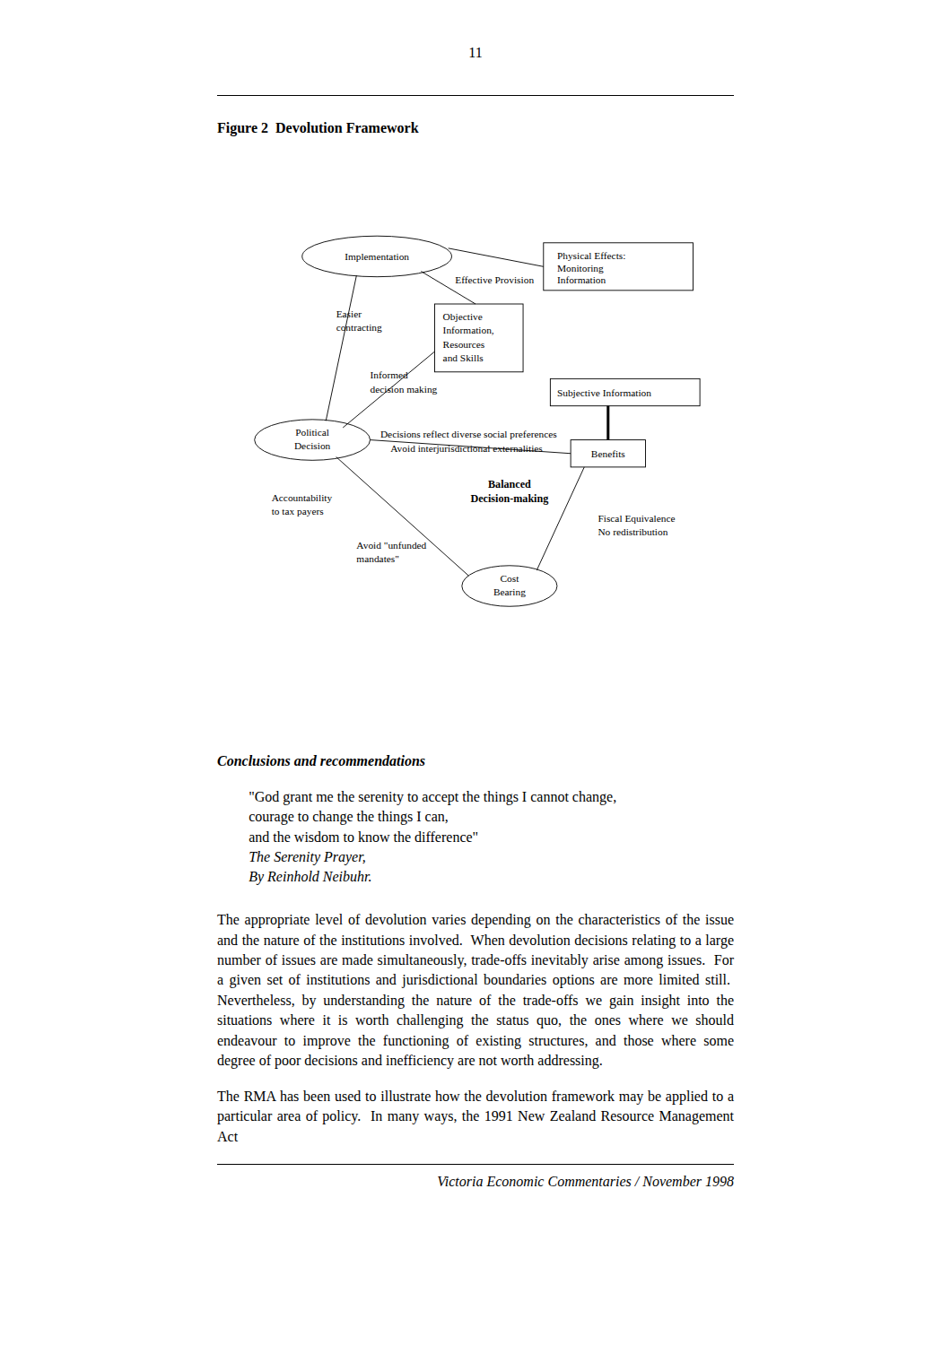11
Figure 2 Devolution Framework
Implementation Political Decision Cost Bearing Physical Effects: Monitoring Information Objective Information, Resources and Skills Subjective Information Benefits Effective Provision Easier contracting Informed decision making Decisions reflect diverse social preferences Avoid interjurisdictional externalities Balanced Decision-making Accountability to tax payers Avoid "unfunded mandates" Fiscal Equivalence No redistribution
Conclusions and recommendations
"God grant me the serenity to accept the things I cannot change,
courage to change the things I can,
and the wisdom to know the difference"
The Serenity Prayer,
By Reinhold Neibuhr.
The appropriate level of devolution varies depending on the characteristics of the issue and the nature of the institutions involved. When devolution decisions relating to a large number of issues are made simultaneously, trade-offs inevitably arise among issues. For a given set of institutions and jurisdictional boundaries options are more limited still. Nevertheless, by understanding the nature of the trade-offs we gain insight into the situations where it is worth challenging the status quo, the ones where we should endeavour to improve the functioning of existing structures, and those where some degree of poor decisions and inefficiency are not worth addressing.
The RMA has been used to illustrate how the devolution framework may be applied to a particular area of policy. In many ways, the 1991 New Zealand Resource Management Act
Victoria Economic Commentaries / November 1998